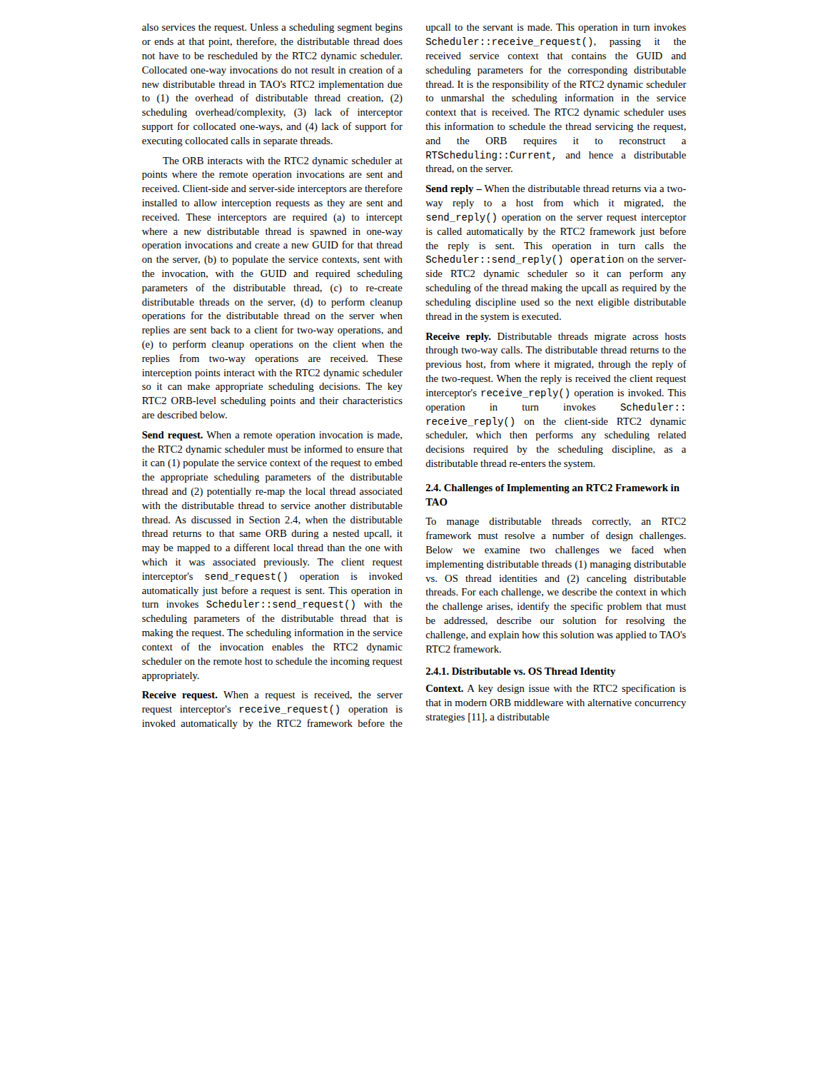also services the request. Unless a scheduling segment begins or ends at that point, therefore, the distributable thread does not have to be rescheduled by the RTC2 dynamic scheduler. Collocated one-way invocations do not result in creation of a new distributable thread in TAO's RTC2 implementation due to (1) the overhead of distributable thread creation, (2) scheduling overhead/complexity, (3) lack of interceptor support for collocated one-ways, and (4) lack of support for executing collocated calls in separate threads.
The ORB interacts with the RTC2 dynamic scheduler at points where the remote operation invocations are sent and received. Client-side and server-side interceptors are therefore installed to allow interception requests as they are sent and received. These interceptors are required (a) to intercept where a new distributable thread is spawned in one-way operation invocations and create a new GUID for that thread on the server, (b) to populate the service contexts, sent with the invocation, with the GUID and required scheduling parameters of the distributable thread, (c) to re-create distributable threads on the server, (d) to perform cleanup operations for the distributable thread on the server when replies are sent back to a client for two-way operations, and (e) to perform cleanup operations on the client when the replies from two-way operations are received. These interception points interact with the RTC2 dynamic scheduler so it can make appropriate scheduling decisions. The key RTC2 ORB-level scheduling points and their characteristics are described below.
Send request. When a remote operation invocation is made, the RTC2 dynamic scheduler must be informed to ensure that it can (1) populate the service context of the request to embed the appropriate scheduling parameters of the distributable thread and (2) potentially re-map the local thread associated with the distributable thread to service another distributable thread. As discussed in Section 2.4, when the distributable thread returns to that same ORB during a nested upcall, it may be mapped to a different local thread than the one with which it was associated previously. The client request interceptor's send_request() operation is invoked automatically just before a request is sent. This operation in turn invokes Scheduler::send_request() with the scheduling parameters of the distributable thread that is making the request. The scheduling information in the service context of the invocation enables the RTC2 dynamic scheduler on the remote host to schedule the incoming request appropriately.
Receive request. When a request is received, the server request interceptor's receive_request() operation is invoked automatically by the RTC2 framework before the upcall to the servant is made. This operation in turn invokes Scheduler::receive_request(), passing it the received service context that contains the GUID and scheduling parameters for the corresponding distributable thread. It is the responsibility of the RTC2 dynamic scheduler to unmarshal the scheduling information in the service context that is received. The RTC2 dynamic scheduler uses this information to schedule the thread servicing the request, and the ORB requires it to reconstruct a RTScheduling::Current, and hence a distributable thread, on the server.
Send reply – When the distributable thread returns via a two-way reply to a host from which it migrated, the send_reply() operation on the server request interceptor is called automatically by the RTC2 framework just before the reply is sent. This operation in turn calls the Scheduler::send_reply() operation on the server-side RTC2 dynamic scheduler so it can perform any scheduling of the thread making the upcall as required by the scheduling discipline used so the next eligible distributable thread in the system is executed.
Receive reply. Distributable threads migrate across hosts through two-way calls. The distributable thread returns to the previous host, from where it migrated, through the reply of the two-request. When the reply is received the client request interceptor's receive_reply() operation is invoked. This operation in turn invokes Scheduler:: receive_reply() on the client-side RTC2 dynamic scheduler, which then performs any scheduling related decisions required by the scheduling discipline, as a distributable thread re-enters the system.
2.4. Challenges of Implementing an RTC2 Framework in TAO
To manage distributable threads correctly, an RTC2 framework must resolve a number of design challenges. Below we examine two challenges we faced when implementing distributable threads (1) managing distributable vs. OS thread identities and (2) canceling distributable threads. For each challenge, we describe the context in which the challenge arises, identify the specific problem that must be addressed, describe our solution for resolving the challenge, and explain how this solution was applied to TAO's RTC2 framework.
2.4.1. Distributable vs. OS Thread Identity
Context. A key design issue with the RTC2 specification is that in modern ORB middleware with alternative concurrency strategies [11], a distributable